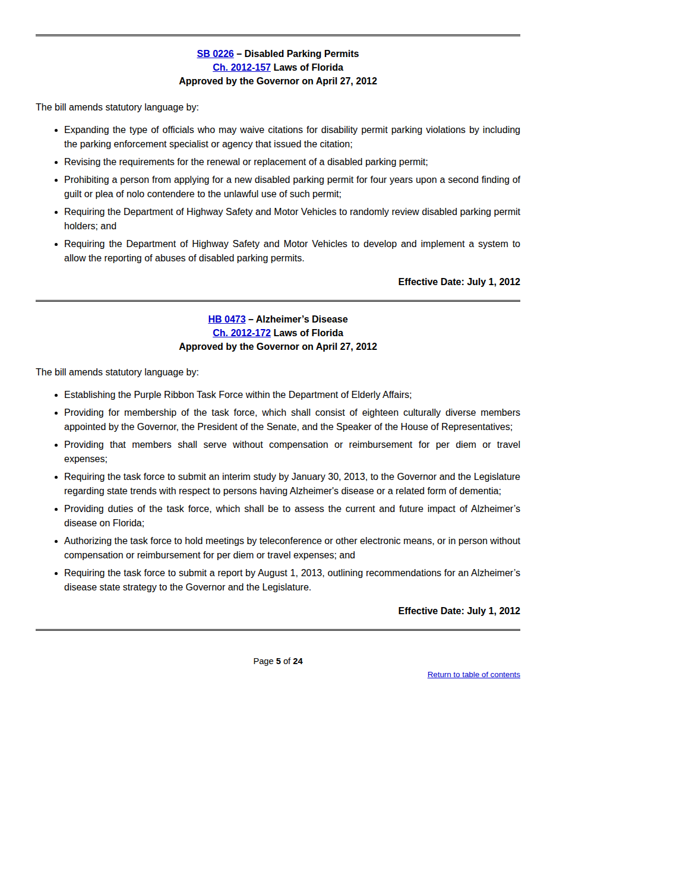SB 0226 – Disabled Parking Permits
Ch. 2012-157 Laws of Florida
Approved by the Governor on April 27, 2012
The bill amends statutory language by:
Expanding the type of officials who may waive citations for disability permit parking violations by including the parking enforcement specialist or agency that issued the citation;
Revising the requirements for the renewal or replacement of a disabled parking permit;
Prohibiting a person from applying for a new disabled parking permit for four years upon a second finding of guilt or plea of nolo contendere to the unlawful use of such permit;
Requiring the Department of Highway Safety and Motor Vehicles to randomly review disabled parking permit holders; and
Requiring the Department of Highway Safety and Motor Vehicles to develop and implement a system to allow the reporting of abuses of disabled parking permits.
Effective Date: July 1, 2012
HB 0473 – Alzheimer’s Disease
Ch. 2012-172 Laws of Florida
Approved by the Governor on April 27, 2012
The bill amends statutory language by:
Establishing the Purple Ribbon Task Force within the Department of Elderly Affairs;
Providing for membership of the task force, which shall consist of eighteen culturally diverse members appointed by the Governor, the President of the Senate, and the Speaker of the House of Representatives;
Providing that members shall serve without compensation or reimbursement for per diem or travel expenses;
Requiring the task force to submit an interim study by January 30, 2013, to the Governor and the Legislature regarding state trends with respect to persons having Alzheimer's disease or a related form of dementia;
Providing duties of the task force, which shall be to assess the current and future impact of Alzheimer’s disease on Florida;
Authorizing the task force to hold meetings by teleconference or other electronic means, or in person without compensation or reimbursement for per diem or travel expenses; and
Requiring the task force to submit a report by August 1, 2013, outlining recommendations for an Alzheimer’s disease state strategy to the Governor and the Legislature.
Effective Date: July 1, 2012
Page 5 of 24
Return to table of contents